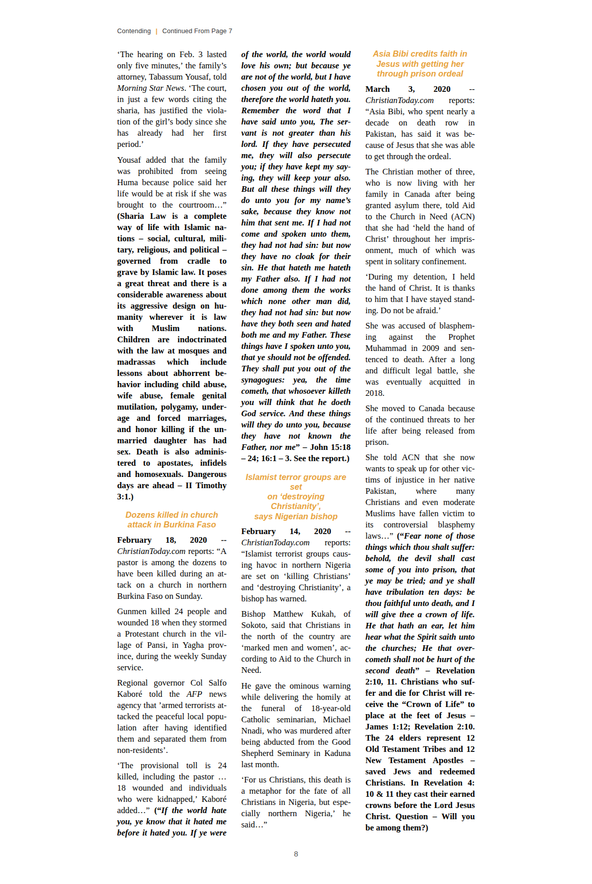Contending | Continued From Page 7
‘The hearing on Feb. 3 lasted only five minutes,’ the family’s attorney, Tabassum Yousaf, told Morning Star News. ‘The court, in just a few words citing the sharia, has justified the violation of the girl’s body since she has already had her first period.’
Yousaf added that the family was prohibited from seeing Huma because police said her life would be at risk if she was brought to the courtroom…” (Sharia Law is a complete way of life with Islamic nations – social, cultural, military, religious, and political – governed from cradle to grave by Islamic law. It poses a great threat and there is a considerable awareness about its aggressive design on humanity wherever it is law with Muslim nations. Children are indoctrinated with the law at mosques and madrassas which include lessons about abhorrent behavior including child abuse, wife abuse, female genital mutilation, polygamy, underage and forced marriages, and honor killing if the unmarried daughter has had sex. Death is also administered to apostates, infidels and homosexuals. Dangerous days are ahead – II Timothy 3:1.)
Dozens killed in church
attack in Burkina Faso
February 18, 2020 -- ChristianToday.com reports: “A pastor is among the dozens to have been killed during an attack on a church in northern Burkina Faso on Sunday.
Gunmen killed 24 people and wounded 18 when they stormed a Protestant church in the village of Pansi, in Yagha province, during the weekly Sunday service.
Regional governor Col Salfo Kaboré told the AFP news agency that ’armed terrorists attacked the peaceful local population after having identified them and separated them from non-residents’.
‘The provisional toll is 24 killed, including the pastor … 18 wounded and individuals who were kidnapped,’ Kaboré added…” (“If the world hate you, ye know that it hated me before it hated you. If ye were of the world, the world would love his own; but because ye are not of the world, but I have chosen you out of the world, therefore the world hateth you. Remember the word that I have said unto you, The servant is not greater than his lord. If they have persecuted me, they will also persecute you; if they have kept my saying, they will keep your also. But all these things will they do unto you for my name’s sake, because they know not him that sent me. If I had not come and spoken unto them, they had not had sin: but now they have no cloak for their sin. He that hateth me hateth my Father also. If I had not done among them the works which none other man did, they had not had sin: but now have they both seen and hated both me and my Father. These things have I spoken unto you, that ye should not be offended. They shall put you out of the synagogues: yea, the time cometh, that whosoever killeth you will think that he doeth God service. And these things will they do unto you, because they have not known the Father, nor me” – John 15:18 – 24; 16:1 – 3. See the report.)
Islamist terror groups are set
on ‘destroying Christianity’,
says Nigerian bishop
February 14, 2020 -- ChristianToday.com reports: “Islamist terrorist groups causing havoc in northern Nigeria are set on ‘killing Christians’ and ‘destroying Christianity’, a bishop has warned.
Bishop Matthew Kukah, of Sokoto, said that Christians in the north of the country are ‘marked men and women’, according to Aid to the Church in Need.
He gave the ominous warning while delivering the homily at the funeral of 18-year-old Catholic seminarian, Michael Nnadi, who was murdered after being abducted from the Good Shepherd Seminary in Kaduna last month.
‘For us Christians, this death is a metaphor for the fate of all Christians in Nigeria, but especially northern Nigeria,’ he said…”
Asia Bibi credits faith in
Jesus with getting her
through prison ordeal
March 3, 2020 --ChristianToday.com reports: “Asia Bibi, who spent nearly a decade on death row in Pakistan, has said it was because of Jesus that she was able to get through the ordeal.
The Christian mother of three, who is now living with her family in Canada after being granted asylum there, told Aid to the Church in Need (ACN) that she had ‘held the hand of Christ’ throughout her imprisonment, much of which was spent in solitary confinement.
‘During my detention, I held the hand of Christ. It is thanks to him that I have stayed standing. Do not be afraid.’
She was accused of blaspheming against the Prophet Muhammad in 2009 and sentenced to death. After a long and difficult legal battle, she was eventually acquitted in 2018.
She moved to Canada because of the continued threats to her life after being released from prison.
She told ACN that she now wants to speak up for other victims of injustice in her native Pakistan, where many Christians and even moderate Muslims have fallen victim to its controversial blasphemy laws…” (“Fear none of those things which thou shalt suffer: behold, the devil shall cast some of you into prison, that ye may be tried; and ye shall have tribulation ten days: be thou faithful unto death, and I will give thee a crown of life. He that hath an ear, let him hear what the Spirit saith unto the churches; He that overcometh shall not be hurt of the second death” – Revelation 2:10, 11. Christians who suffer and die for Christ will receive the “Crown of Life” to place at the feet of Jesus – James 1:12; Revelation 2:10. The 24 elders represent 12 Old Testament Tribes and 12 New Testament Apostles – saved Jews and redeemed Christians. In Revelation 4: 10 & 11 they cast their earned crowns before the Lord Jesus Christ. Question – Will you be among them?)
8